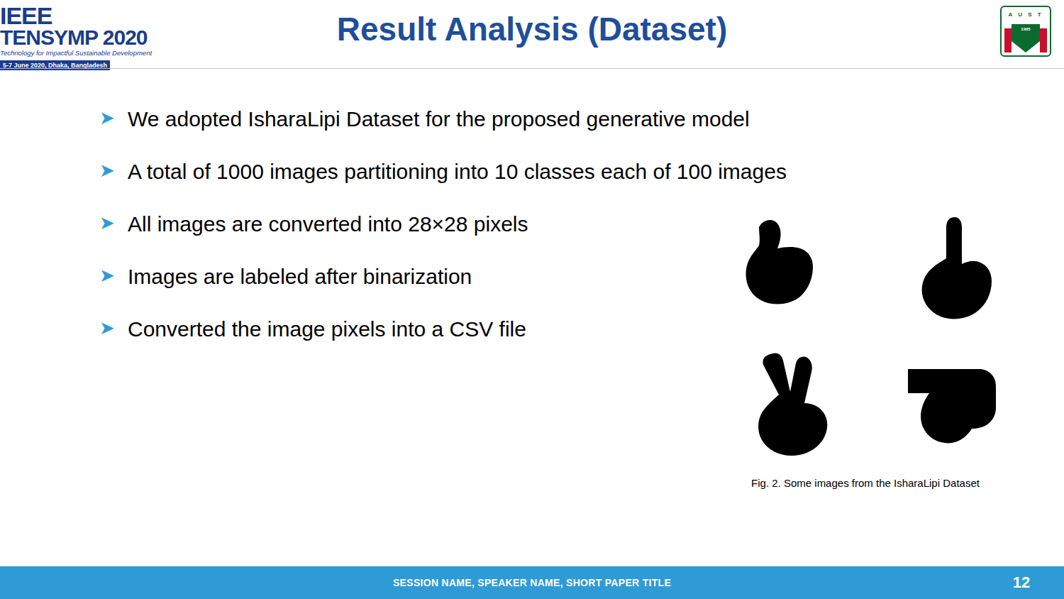IEEE
TENSYMP 2020
Technology for Impactful Sustainable Development
5-7 June 2020, Dhaka, Bangladesh
Result Analysis (Dataset)
A U S T
We adopted IsharaLipi Dataset for the proposed generative model
A total of 1000 images partitioning into 10 classes each of 100 images
All images are converted into 28×28 pixels
Images are labeled after binarization
Converted the image pixels into a CSV file
Fig. 2. Some images from the IsharaLipi Dataset
SESSION NAME, SPEAKER NAME, SHORT PAPER TITLE
12